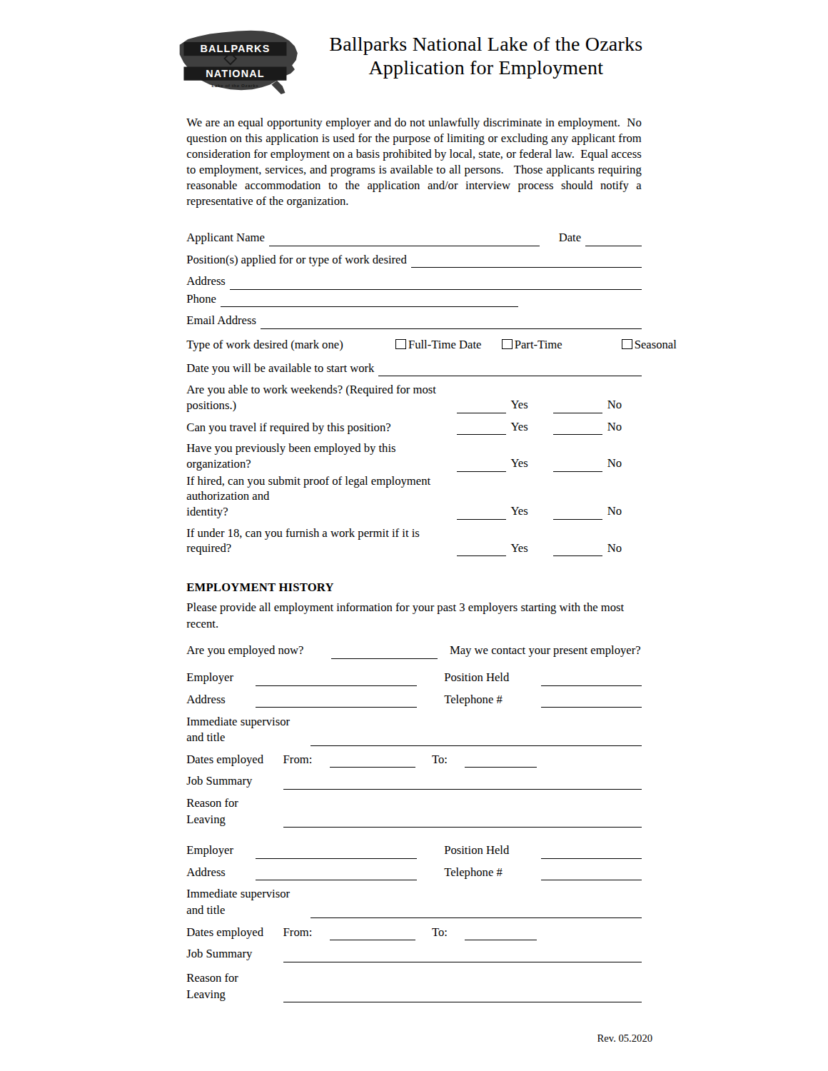BALLPARKS NATIONAL Lake of the Ozarks
Ballparks National Lake of the Ozarks
Application for Employment
We are an equal opportunity employer and do not unlawfully discriminate in employment. No question on this application is used for the purpose of limiting or excluding any applicant from consideration for employment on a basis prohibited by local, state, or federal law. Equal access to employment, services, and programs is available to all persons. Those applicants requiring reasonable accommodation to the application and/or interview process should notify a representative of the organization.
Applicant Name Date
Position(s) applied for or type of work desired
Address
Phone
Email Address
Type of work desired (mark one) Full-Time Date Part-Time Seasonal
Date you will be available to start work
Are you able to work weekends? (Required for most positions.) Yes No
Can you travel if required by this position? Yes No
Have you previously been employed by this organization? Yes No
If hired, can you submit proof of legal employment authorization andidentity? Yes No
If under 18, can you furnish a work permit if it is required? Yes No
EMPLOYMENT HISTORY
Please provide all employment information for your past 3 employers starting with the most recent.
Are you employed now? May we contact your present employer?
Employer Position Held
Address Telephone #
Immediate supervisor and title
Dates employed From: To:
Job Summary
Reason for Leaving
Employer Position Held
Address Telephone #
Immediate supervisor and title
Dates employed From: To:
Job Summary
Reason for Leaving
Rev. 05.2020